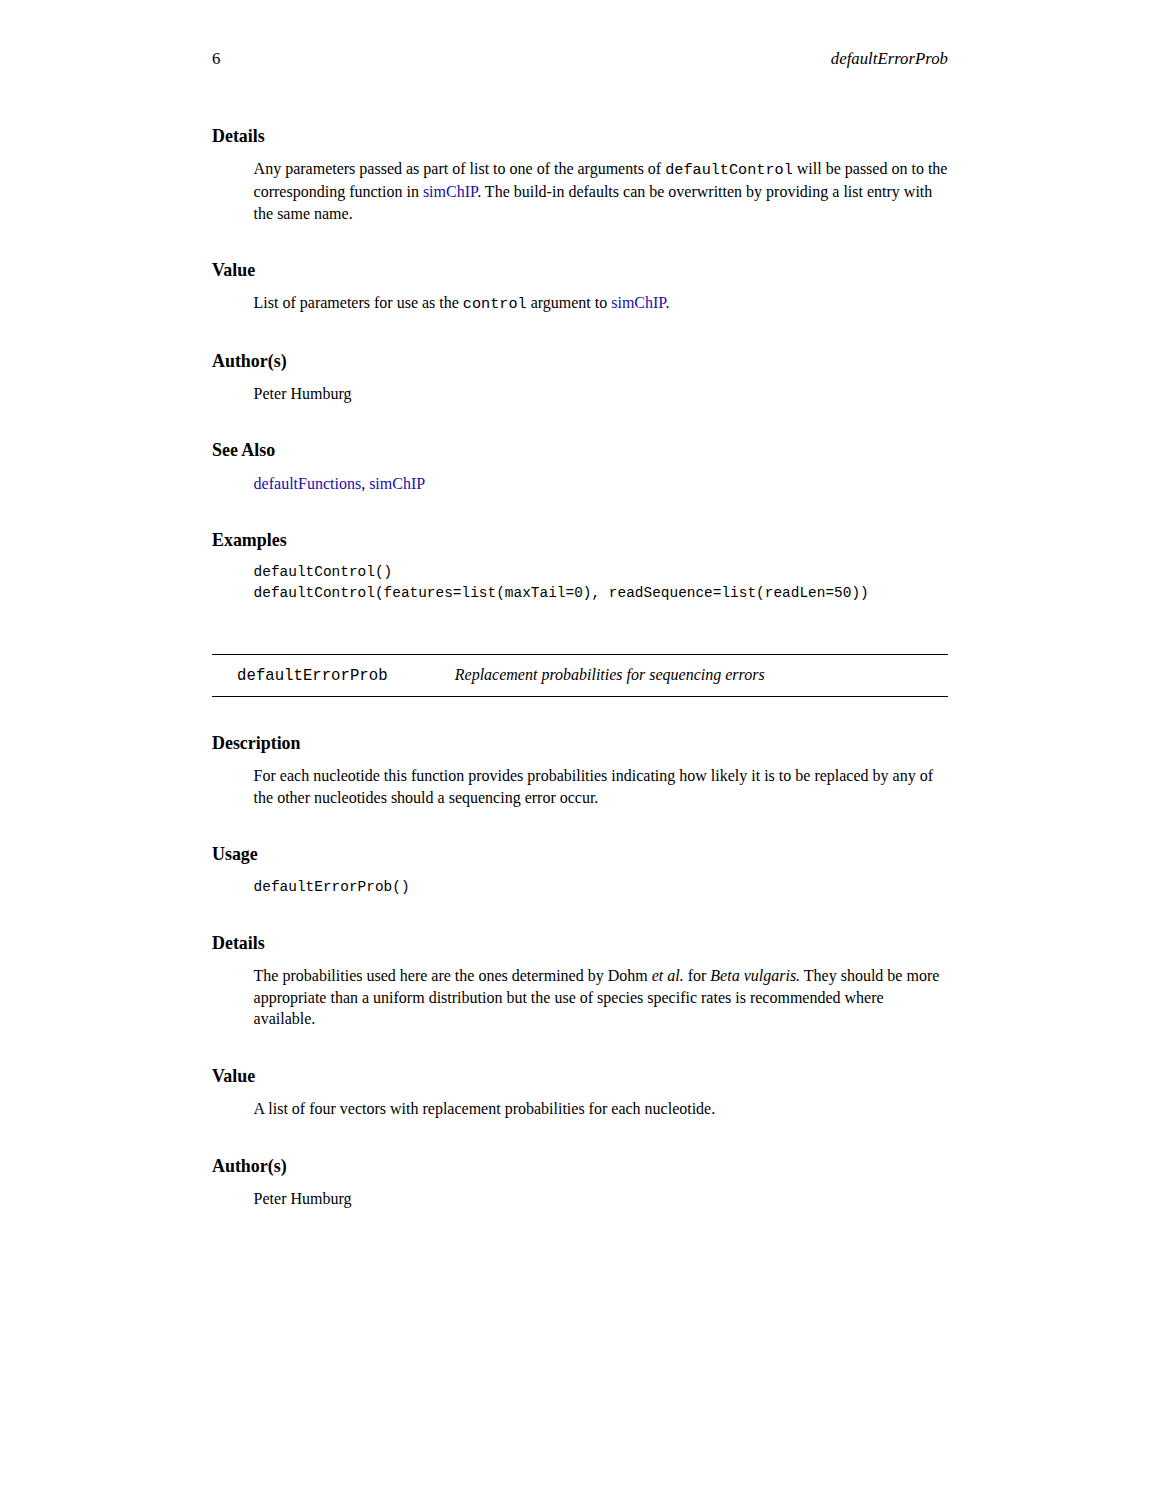6 defaultErrorProb
Details
Any parameters passed as part of list to one of the arguments of defaultControl will be passed on to the corresponding function in simChIP. The build-in defaults can be overwritten by providing a list entry with the same name.
Value
List of parameters for use as the control argument to simChIP.
Author(s)
Peter Humburg
See Also
defaultFunctions, simChIP
Examples
defaultControl()
defaultControl(features=list(maxTail=0), readSequence=list(readLen=50))
defaultErrorProb Replacement probabilities for sequencing errors
Description
For each nucleotide this function provides probabilities indicating how likely it is to be replaced by any of the other nucleotides should a sequencing error occur.
Usage
defaultErrorProb()
Details
The probabilities used here are the ones determined by Dohm et al. for Beta vulgaris. They should be more appropriate than a uniform distribution but the use of species specific rates is recommended where available.
Value
A list of four vectors with replacement probabilities for each nucleotide.
Author(s)
Peter Humburg